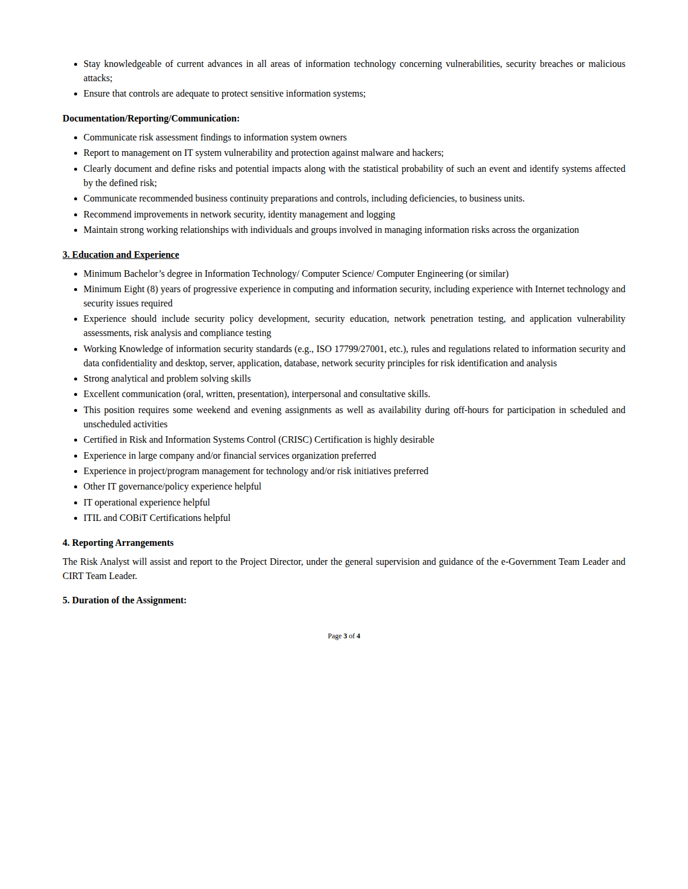Stay knowledgeable of current advances in all areas of information technology concerning vulnerabilities, security breaches or malicious attacks;
Ensure that controls are adequate to protect sensitive information systems;
Documentation/Reporting/Communication:
Communicate risk assessment findings to information system owners
Report to management on IT system vulnerability and protection against malware and hackers;
Clearly document and define risks and potential impacts along with the statistical probability of such an event and identify systems affected by the defined risk;
Communicate recommended business continuity preparations and controls, including deficiencies, to business units.
Recommend improvements in network security, identity management and logging
Maintain strong working relationships with individuals and groups involved in managing information risks across the organization
3. Education and Experience
Minimum Bachelor’s degree in Information Technology/ Computer Science/ Computer Engineering (or similar)
Minimum Eight (8) years of progressive experience in computing and information security, including experience with Internet technology and security issues required
Experience should include security policy development, security education, network penetration testing, and application vulnerability assessments, risk analysis and compliance testing
Working Knowledge of information security standards (e.g., ISO 17799/27001, etc.), rules and regulations related to information security and data confidentiality and desktop, server, application, database, network security principles for risk identification and analysis
Strong analytical and problem solving skills
Excellent communication (oral, written, presentation), interpersonal and consultative skills.
This position requires some weekend and evening assignments as well as availability during off-hours for participation in scheduled and unscheduled activities
Certified in Risk and Information Systems Control (CRISC) Certification is highly desirable
Experience in large company and/or financial services organization preferred
Experience in project/program management for technology and/or risk initiatives preferred
Other IT governance/policy experience helpful
IT operational experience helpful
ITIL and COBiT Certifications helpful
4. Reporting Arrangements
The Risk Analyst will assist and report to the Project Director, under the general supervision and guidance of the e-Government Team Leader and CIRT Team Leader.
5. Duration of the Assignment:
Page 3 of 4